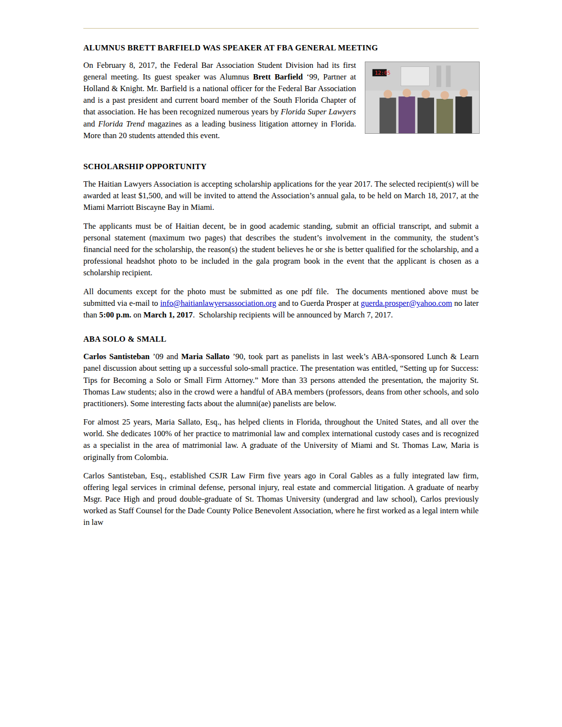Alumnus Brett Barfield was Speaker at FBA General Meeting
On February 8, 2017, the Federal Bar Association Student Division had its first general meeting. Its guest speaker was Alumnus Brett Barfield ‘99, Partner at Holland & Knight. Mr. Barfield is a national officer for the Federal Bar Association and is a past president and current board member of the South Florida Chapter of that association. He has been recognized numerous years by Florida Super Lawyers and Florida Trend magazines as a leading business litigation attorney in Florida. More than 20 students attended this event.
Scholarship Opportunity
The Haitian Lawyers Association is accepting scholarship applications for the year 2017. The selected recipient(s) will be awarded at least $1,500, and will be invited to attend the Association’s annual gala, to be held on March 18, 2017, at the Miami Marriott Biscayne Bay in Miami.
The applicants must be of Haitian decent, be in good academic standing, submit an official transcript, and submit a personal statement (maximum two pages) that describes the student’s involvement in the community, the student’s financial need for the scholarship, the reason(s) the student believes he or she is better qualified for the scholarship, and a professional headshot photo to be included in the gala program book in the event that the applicant is chosen as a scholarship recipient.
All documents except for the photo must be submitted as one pdf file. The documents mentioned above must be submitted via e-mail to info@haitianlawyersassociation.org and to Guerda Prosper at guerda.prosper@yahoo.com no later than 5:00 p.m. on March 1, 2017. Scholarship recipients will be announced by March 7, 2017.
ABA Solo & Small
Carlos Santisteban ’09 and Maria Sallato ’90, took part as panelists in last week’s ABA-sponsored Lunch & Learn panel discussion about setting up a successful solo-small practice. The presentation was entitled, “Setting up for Success: Tips for Becoming a Solo or Small Firm Attorney.” More than 33 persons attended the presentation, the majority St. Thomas Law students; also in the crowd were a handful of ABA members (professors, deans from other schools, and solo practitioners). Some interesting facts about the alumni(ae) panelists are below.
For almost 25 years, Maria Sallato, Esq., has helped clients in Florida, throughout the United States, and all over the world. She dedicates 100% of her practice to matrimonial law and complex international custody cases and is recognized as a specialist in the area of matrimonial law. A graduate of the University of Miami and St. Thomas Law, Maria is originally from Colombia.
Carlos Santisteban, Esq., established CSJR Law Firm five years ago in Coral Gables as a fully integrated law firm, offering legal services in criminal defense, personal injury, real estate and commercial litigation. A graduate of nearby Msgr. Pace High and proud double-graduate of St. Thomas University (undergrad and law school), Carlos previously worked as Staff Counsel for the Dade County Police Benevolent Association, where he first worked as a legal intern while in law